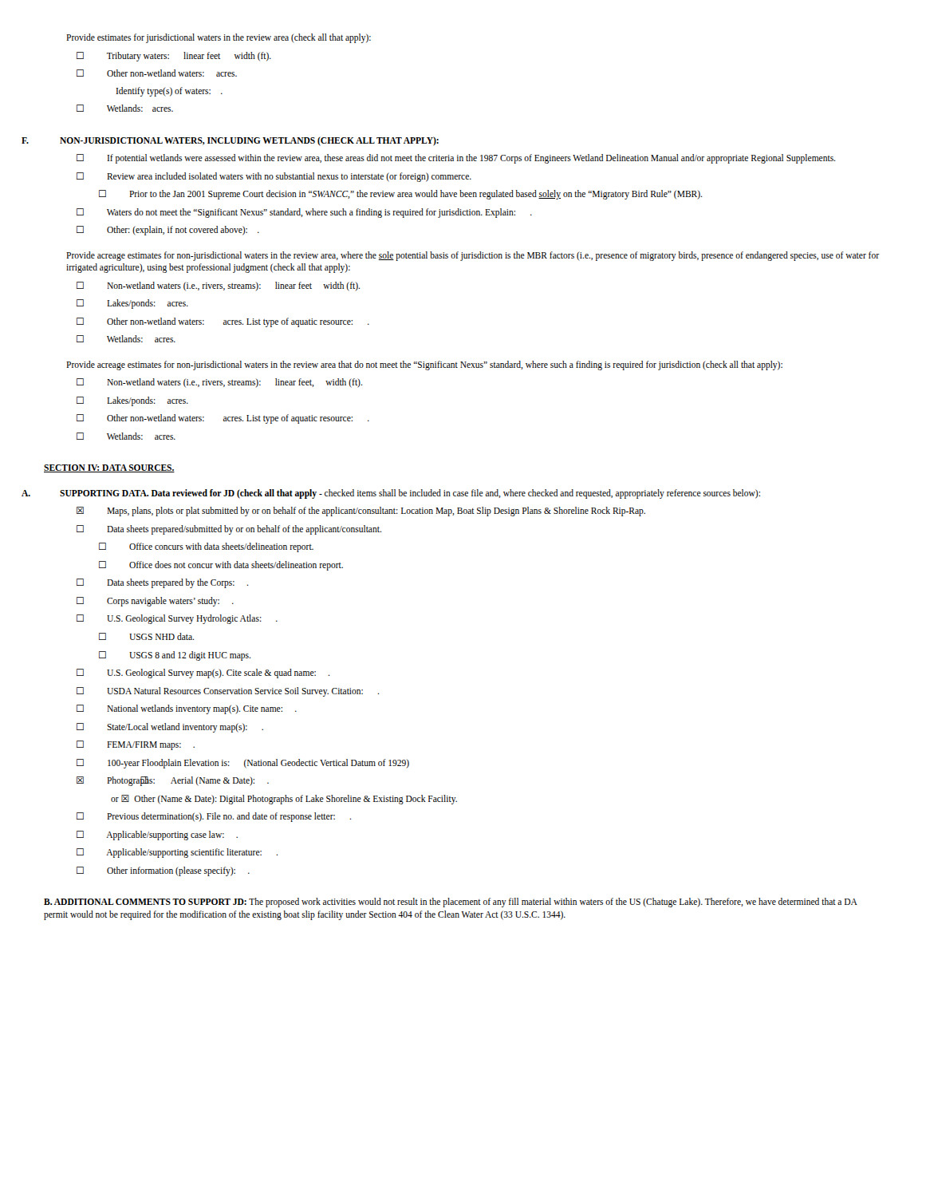Provide estimates for jurisdictional waters in the review area (check all that apply):
☐ Tributary waters: linear feet width (ft).
☐ Other non-wetland waters: acres.
Identify type(s) of waters: .
☐ Wetlands: acres.
F. NON-JURISDICTIONAL WATERS, INCLUDING WETLANDS (CHECK ALL THAT APPLY):
☐ If potential wetlands were assessed within the review area, these areas did not meet the criteria in the 1987 Corps of Engineers Wetland Delineation Manual and/or appropriate Regional Supplements.
☐ Review area included isolated waters with no substantial nexus to interstate (or foreign) commerce.
☐ Prior to the Jan 2001 Supreme Court decision in “SWANCC,” the review area would have been regulated based solely on the “Migratory Bird Rule” (MBR).
☐ Waters do not meet the “Significant Nexus” standard, where such a finding is required for jurisdiction. Explain: .
☐ Other: (explain, if not covered above): .
Provide acreage estimates for non-jurisdictional waters in the review area, where the sole potential basis of jurisdiction is the MBR factors (i.e., presence of migratory birds, presence of endangered species, use of water for irrigated agriculture), using best professional judgment (check all that apply):
☐ Non-wetland waters (i.e., rivers, streams): linear feet width (ft).
☐ Lakes/ponds: acres.
☐ Other non-wetland waters: acres. List type of aquatic resource: .
☐ Wetlands: acres.
Provide acreage estimates for non-jurisdictional waters in the review area that do not meet the “Significant Nexus” standard, where such a finding is required for jurisdiction (check all that apply):
☐ Non-wetland waters (i.e., rivers, streams): linear feet, width (ft).
☐ Lakes/ponds: acres.
☐ Other non-wetland waters: acres. List type of aquatic resource: .
☐ Wetlands: acres.
SECTION IV: DATA SOURCES.
A. SUPPORTING DATA. Data reviewed for JD (check all that apply - checked items shall be included in case file and, where checked and requested, appropriately reference sources below):
☒ Maps, plans, plots or plat submitted by or on behalf of the applicant/consultant: Location Map, Boat Slip Design Plans & Shoreline Rock Rip-Rap.
☐ Data sheets prepared/submitted by or on behalf of the applicant/consultant.
☐ Office concurs with data sheets/delineation report.
☐ Office does not concur with data sheets/delineation report.
☐ Data sheets prepared by the Corps: .
☐ Corps navigable waters’ study: .
☐ U.S. Geological Survey Hydrologic Atlas: .
☐ USGS NHD data.
☐ USGS 8 and 12 digit HUC maps.
☐ U.S. Geological Survey map(s). Cite scale & quad name: .
☐ USDA Natural Resources Conservation Service Soil Survey. Citation: .
☐ National wetlands inventory map(s). Cite name: .
☐ State/Local wetland inventory map(s): .
☐ FEMA/FIRM maps: .
☐ 100-year Floodplain Elevation is: (National Geodectic Vertical Datum of 1929)
☒ Photographs: ☐ Aerial (Name & Date): .
or ☒ Other (Name & Date): Digital Photographs of Lake Shoreline & Existing Dock Facility.
☐ Previous determination(s). File no. and date of response letter: .
☐ Applicable/supporting case law: .
☐ Applicable/supporting scientific literature: .
☐ Other information (please specify): .
B. ADDITIONAL COMMENTS TO SUPPORT JD: The proposed work activities would not result in the placement of any fill material within waters of the US (Chatuge Lake). Therefore, we have determined that a DA permit would not be required for the modification of the existing boat slip facility under Section 404 of the Clean Water Act (33 U.S.C. 1344).